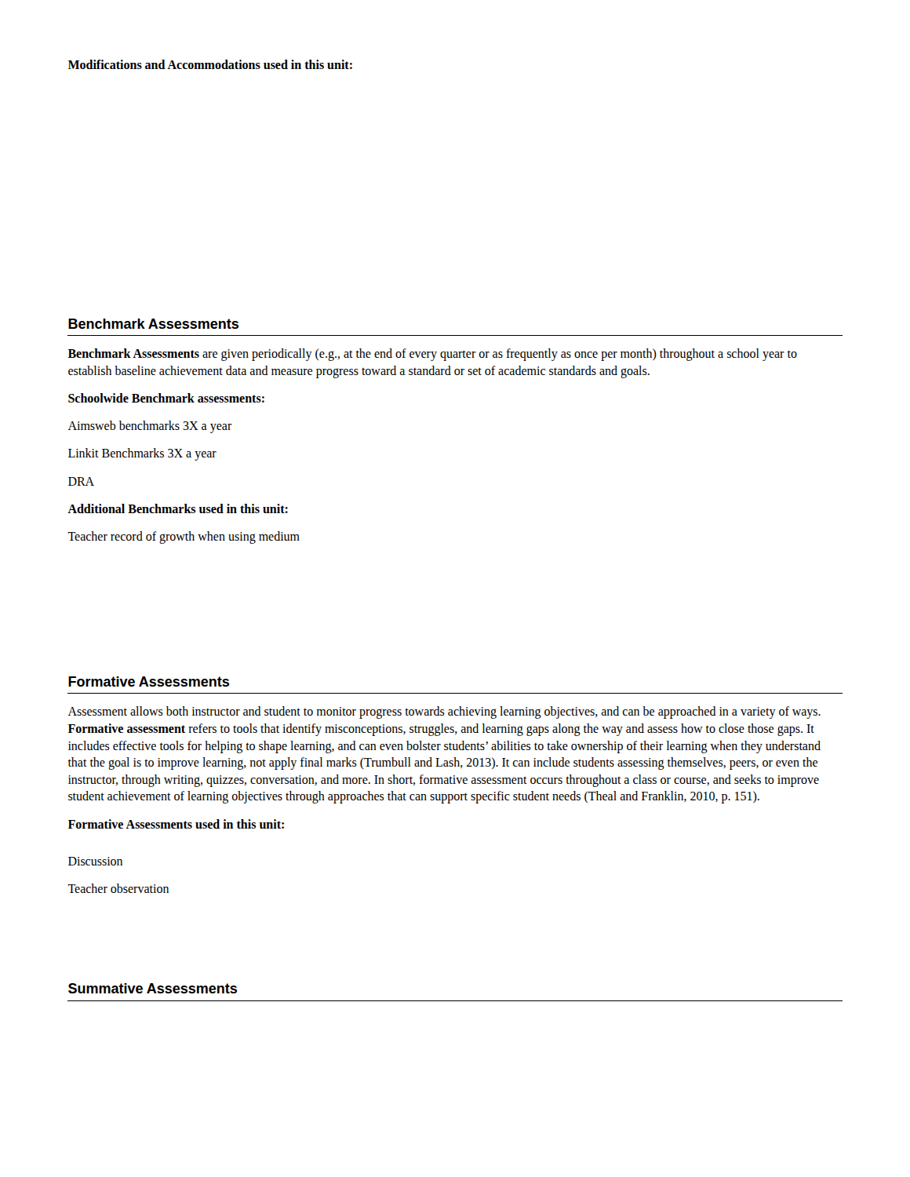Modifications and Accommodations used in this unit:
Benchmark Assessments
Benchmark Assessments are given periodically (e.g., at the end of every quarter or as frequently as once per month) throughout a school year to establish baseline achievement data and measure progress toward a standard or set of academic standards and goals.
Schoolwide Benchmark assessments:
Aimsweb benchmarks 3X a year
Linkit Benchmarks 3X a year
DRA
Additional Benchmarks used in this unit:
Teacher record of growth when using medium
Formative Assessments
Assessment allows both instructor and student to monitor progress towards achieving learning objectives, and can be approached in a variety of ways. Formative assessment refers to tools that identify misconceptions, struggles, and learning gaps along the way and assess how to close those gaps. It includes effective tools for helping to shape learning, and can even bolster students’ abilities to take ownership of their learning when they understand that the goal is to improve learning, not apply final marks (Trumbull and Lash, 2013). It can include students assessing themselves, peers, or even the instructor, through writing, quizzes, conversation, and more. In short, formative assessment occurs throughout a class or course, and seeks to improve student achievement of learning objectives through approaches that can support specific student needs (Theal and Franklin, 2010, p. 151).
Formative Assessments used in this unit:
Discussion
Teacher observation
Summative Assessments